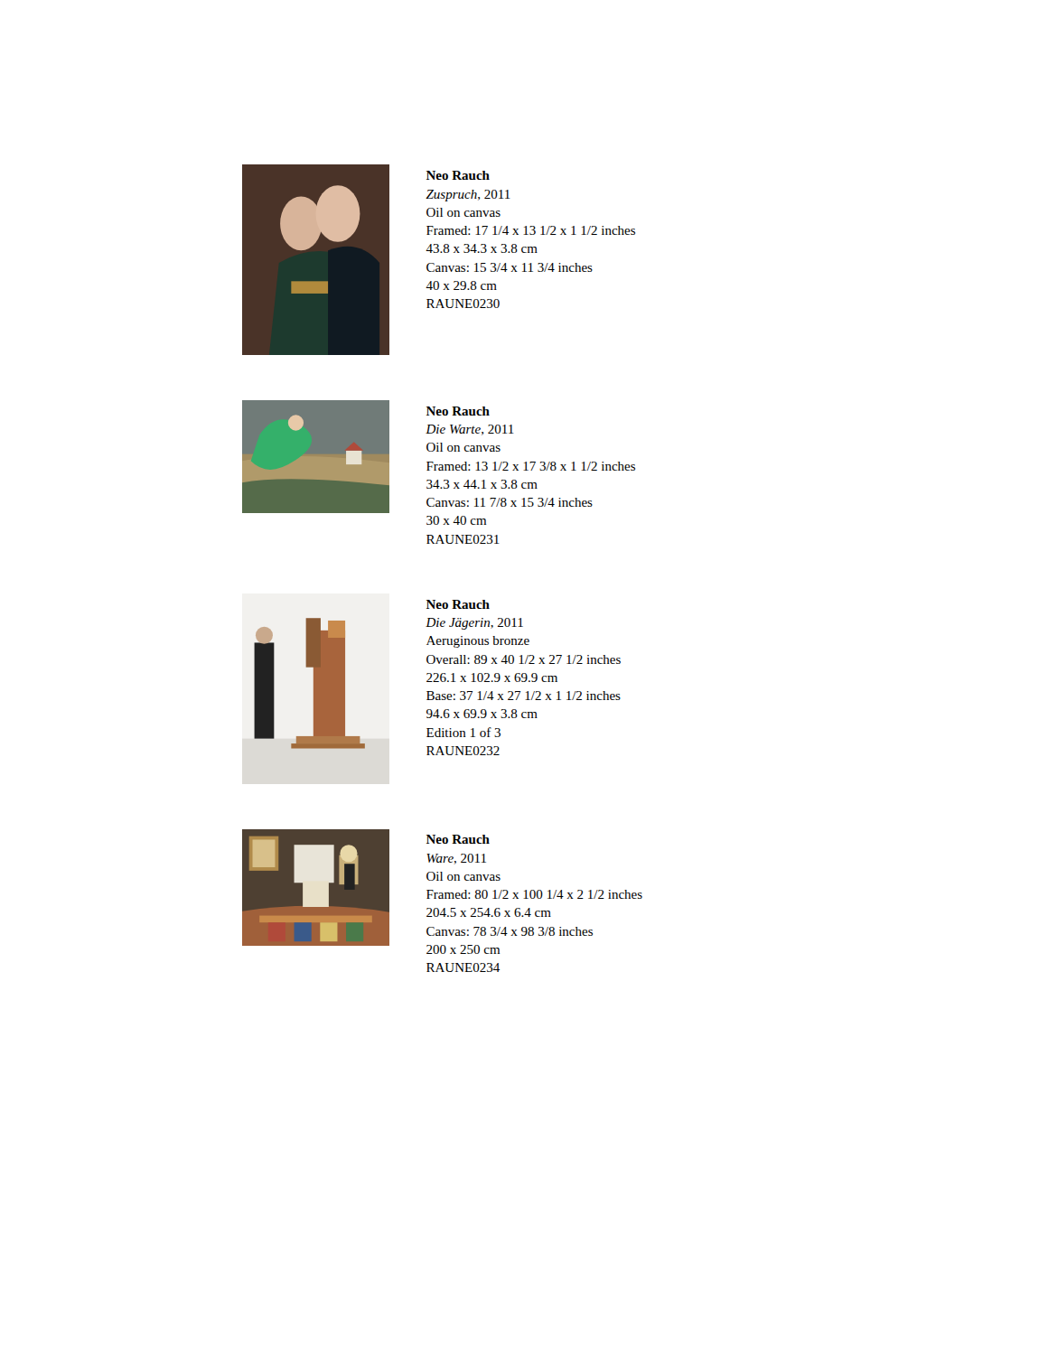Neo Rauch
Zuspruch, 2011
Oil on canvas
Framed: 17 1/4 x 13 1/2 x 1 1/2 inches
43.8 x 34.3 x 3.8 cm
Canvas: 15 3/4 x 11 3/4 inches
40 x 29.8 cm
RAUNE0230
Neo Rauch
Die Warte, 2011
Oil on canvas
Framed: 13 1/2 x 17 3/8 x 1 1/2 inches
34.3 x 44.1 x 3.8 cm
Canvas: 11 7/8 x 15 3/4 inches
30 x 40 cm
RAUNE0231
Neo Rauch
Die Jägerin, 2011
Aeruginous bronze
Overall: 89 x 40 1/2 x 27 1/2 inches
226.1 x 102.9 x 69.9 cm
Base: 37 1/4 x 27 1/2 x 1 1/2 inches
94.6 x 69.9 x 3.8 cm
Edition 1 of 3
RAUNE0232
Neo Rauch
Ware, 2011
Oil on canvas
Framed: 80 1/2 x 100 1/4 x 2 1/2 inches
204.5 x 254.6 x 6.4 cm
Canvas: 78 3/4 x 98 3/8 inches
200 x 250 cm
RAUNE0234